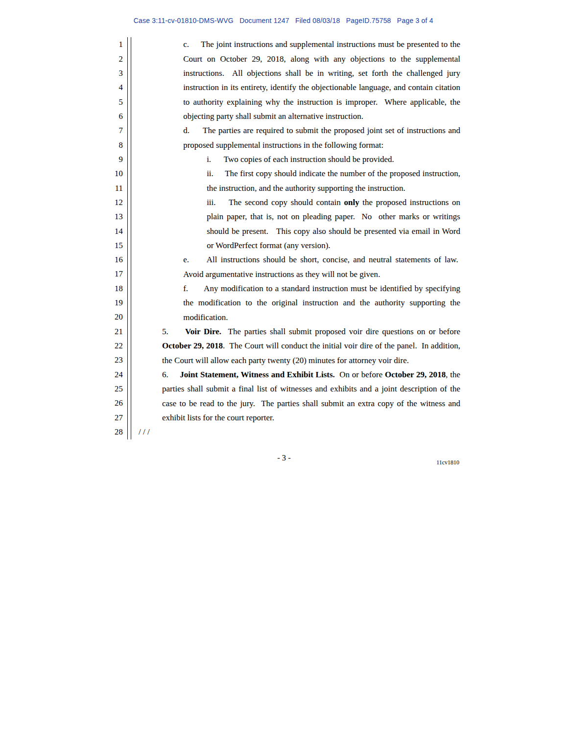Case 3:11-cv-01810-DMS-WVG Document 1247 Filed 08/03/18 PageID.75758 Page 3 of 4
1
2
3
4
5
6
7
8
9
10
11
12
13
14
15
16
17
18
19
20
21
22
23
24
25
26
27
28
c. The joint instructions and supplemental instructions must be presented to the Court on October 29, 2018, along with any objections to the supplemental instructions. All objections shall be in writing, set forth the challenged jury instruction in its entirety, identify the objectionable language, and contain citation to authority explaining why the instruction is improper. Where applicable, the objecting party shall submit an alternative instruction.
d. The parties are required to submit the proposed joint set of instructions and proposed supplemental instructions in the following format:
i. Two copies of each instruction should be provided.
ii. The first copy should indicate the number of the proposed instruction, the instruction, and the authority supporting the instruction.
iii. The second copy should contain only the proposed instructions on plain paper, that is, not on pleading paper. No other marks or writings should be present. This copy also should be presented via email in Word or WordPerfect format (any version).
e. All instructions should be short, concise, and neutral statements of law. Avoid argumentative instructions as they will not be given.
f. Any modification to a standard instruction must be identified by specifying the modification to the original instruction and the authority supporting the modification.
5. Voir Dire. The parties shall submit proposed voir dire questions on or before October 29, 2018. The Court will conduct the initial voir dire of the panel. In addition, the Court will allow each party twenty (20) minutes for attorney voir dire.
6. Joint Statement, Witness and Exhibit Lists. On or before October 29, 2018, the parties shall submit a final list of witnesses and exhibits and a joint description of the case to be read to the jury. The parties shall submit an extra copy of the witness and exhibit lists for the court reporter.
/ / /
- 3 -
11cv1810